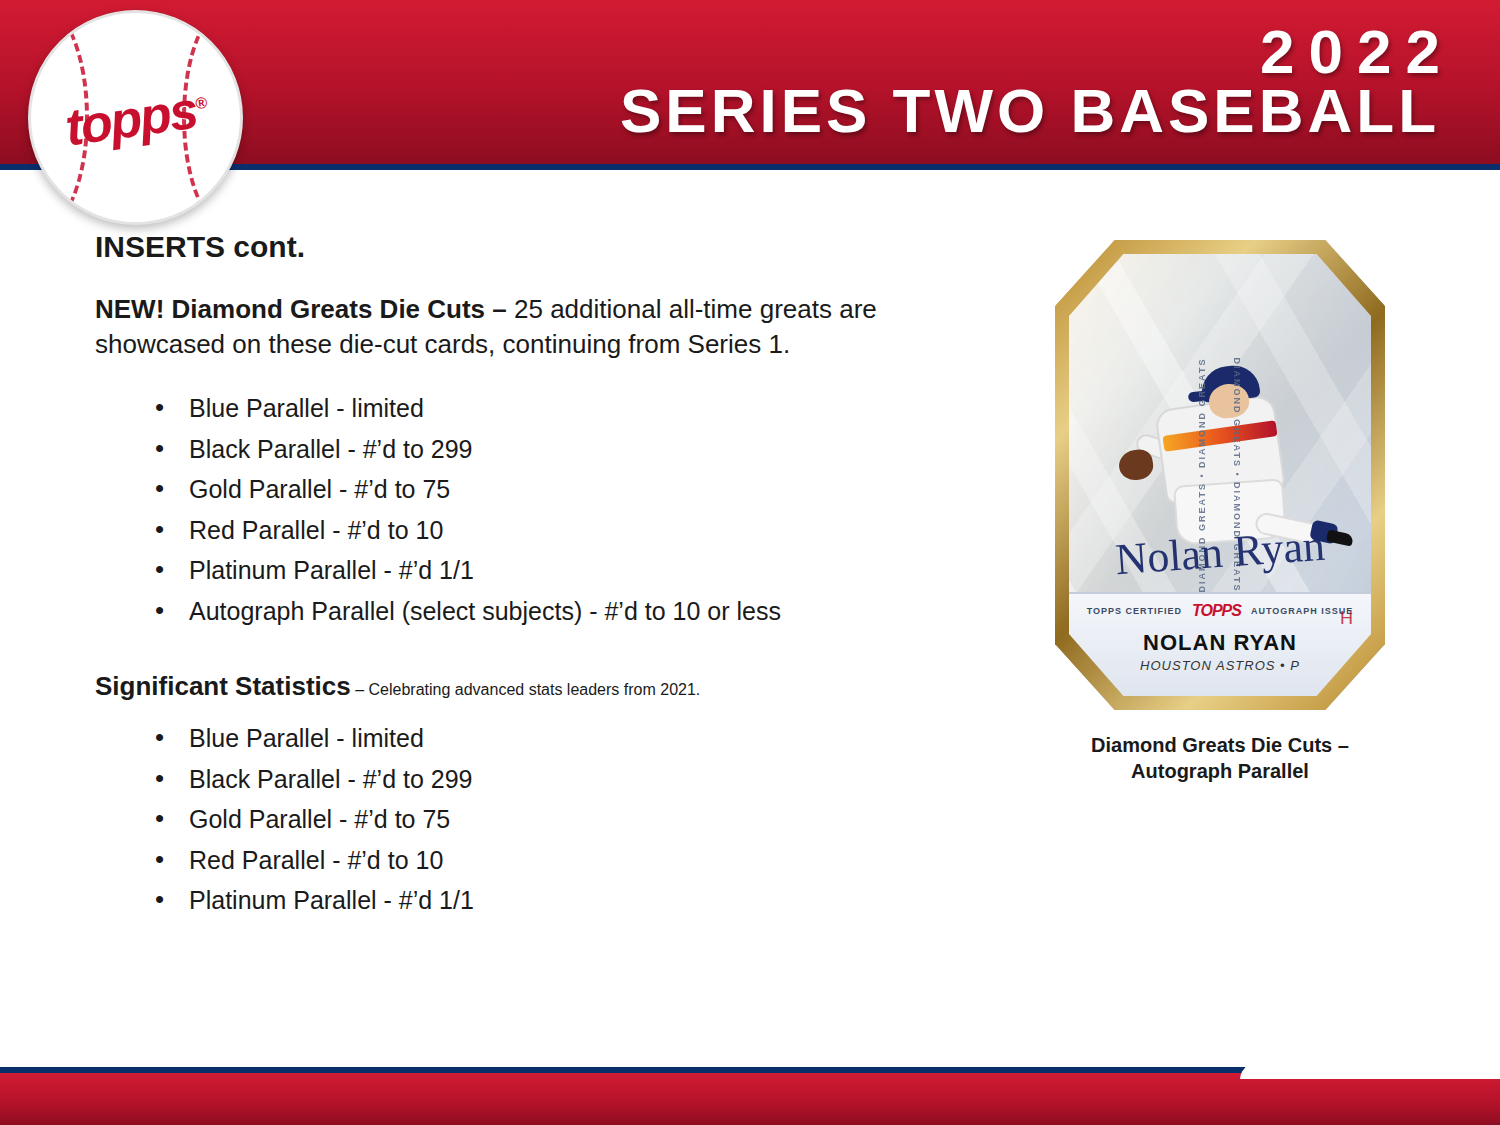topps®
2022
SERIES TWO BASEBALL
INSERTS cont.
NEW! Diamond Greats Die Cuts – 25 additional all-time greats are showcased on these die-cut cards, continuing from Series 1.
Blue Parallel - limited
Black Parallel - #’d to 299
Gold Parallel - #’d to 75
Red Parallel - #’d to 10
Platinum Parallel - #’d 1/1
Autograph Parallel (select subjects) - #’d to 10 or less
Significant Statistics
– Celebrating advanced stats leaders from 2021.
Blue Parallel - limited
Black Parallel - #’d to 299
Gold Parallel - #’d to 75
Red Parallel - #’d to 10
Platinum Parallel - #’d 1/1
Diamond Greats • Diamond Greats Diamond Greats • Diamond Greats
Nolan Ryan
H
Topps Certified topps Autograph Issue
NOLAN RYAN
HOUSTON ASTROS • P
Diamond Greats Die Cuts –
Autograph Parallel